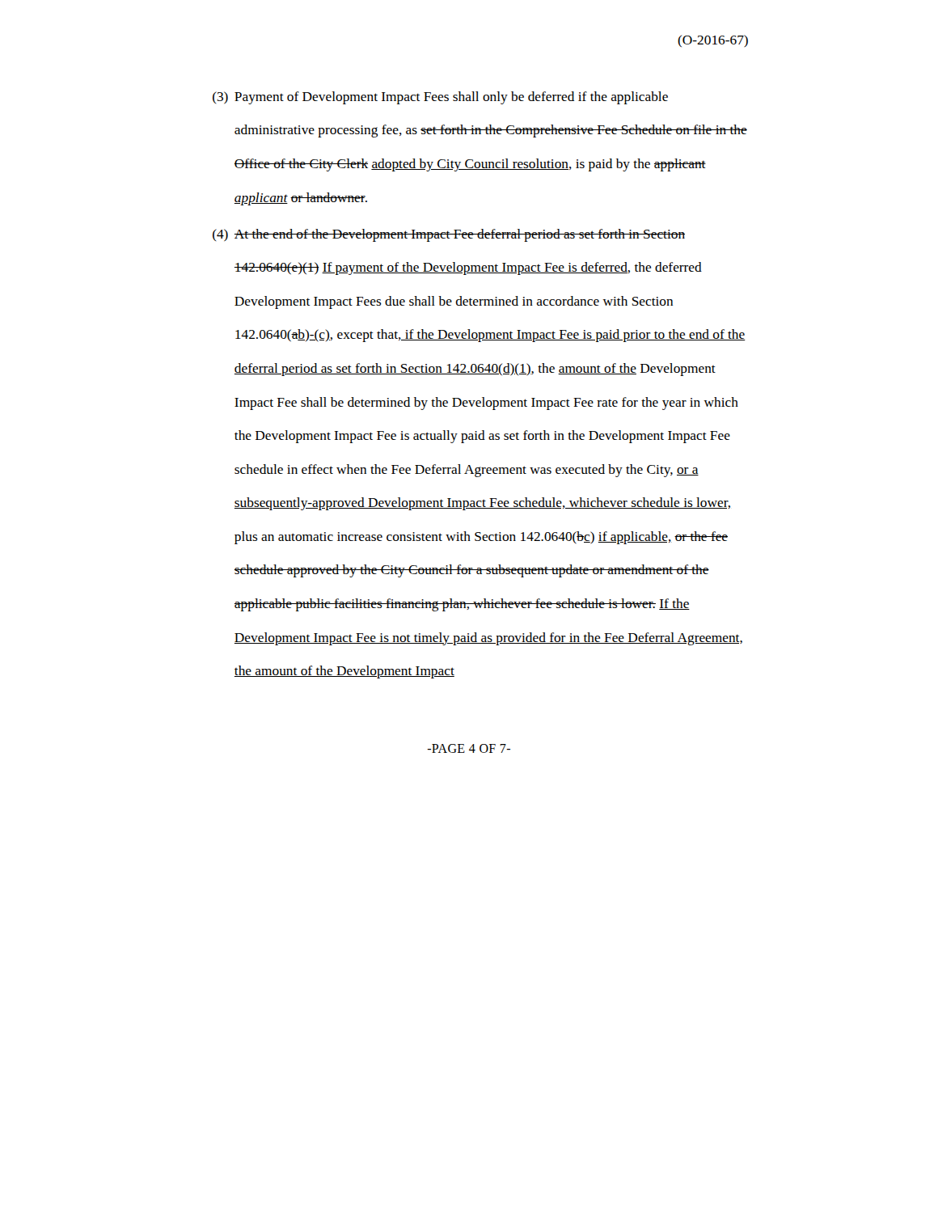(O-2016-67)
(3)
Payment of Development Impact Fees shall only be deferred if the applicable administrative processing fee, as set forth in the Comprehensive Fee Schedule on file in the Office of the City Clerk adopted by City Council resolution, is paid by the applicant applicant or landowner.
(4)
At the end of the Development Impact Fee deferral period as set forth in Section 142.0640(e)(1) If payment of the Development Impact Fee is deferred, the deferred Development Impact Fees due shall be determined in accordance with Section 142.0640(ab)-(c), except that, if the Development Impact Fee is paid prior to the end of the deferral period as set forth in Section 142.0640(d)(1), the amount of the Development Impact Fee shall be determined by the Development Impact Fee rate for the year in which the Development Impact Fee is actually paid as set forth in the Development Impact Fee schedule in effect when the Fee Deferral Agreement was executed by the City, or a subsequently-approved Development Impact Fee schedule, whichever schedule is lower, plus an automatic increase consistent with Section 142.0640(bc) if applicable, or the fee schedule approved by the City Council for a subsequent update or amendment of the applicable public facilities financing plan, whichever fee schedule is lower. If the Development Impact Fee is not timely paid as provided for in the Fee Deferral Agreement, the amount of the Development Impact
-PAGE 4 OF 7-